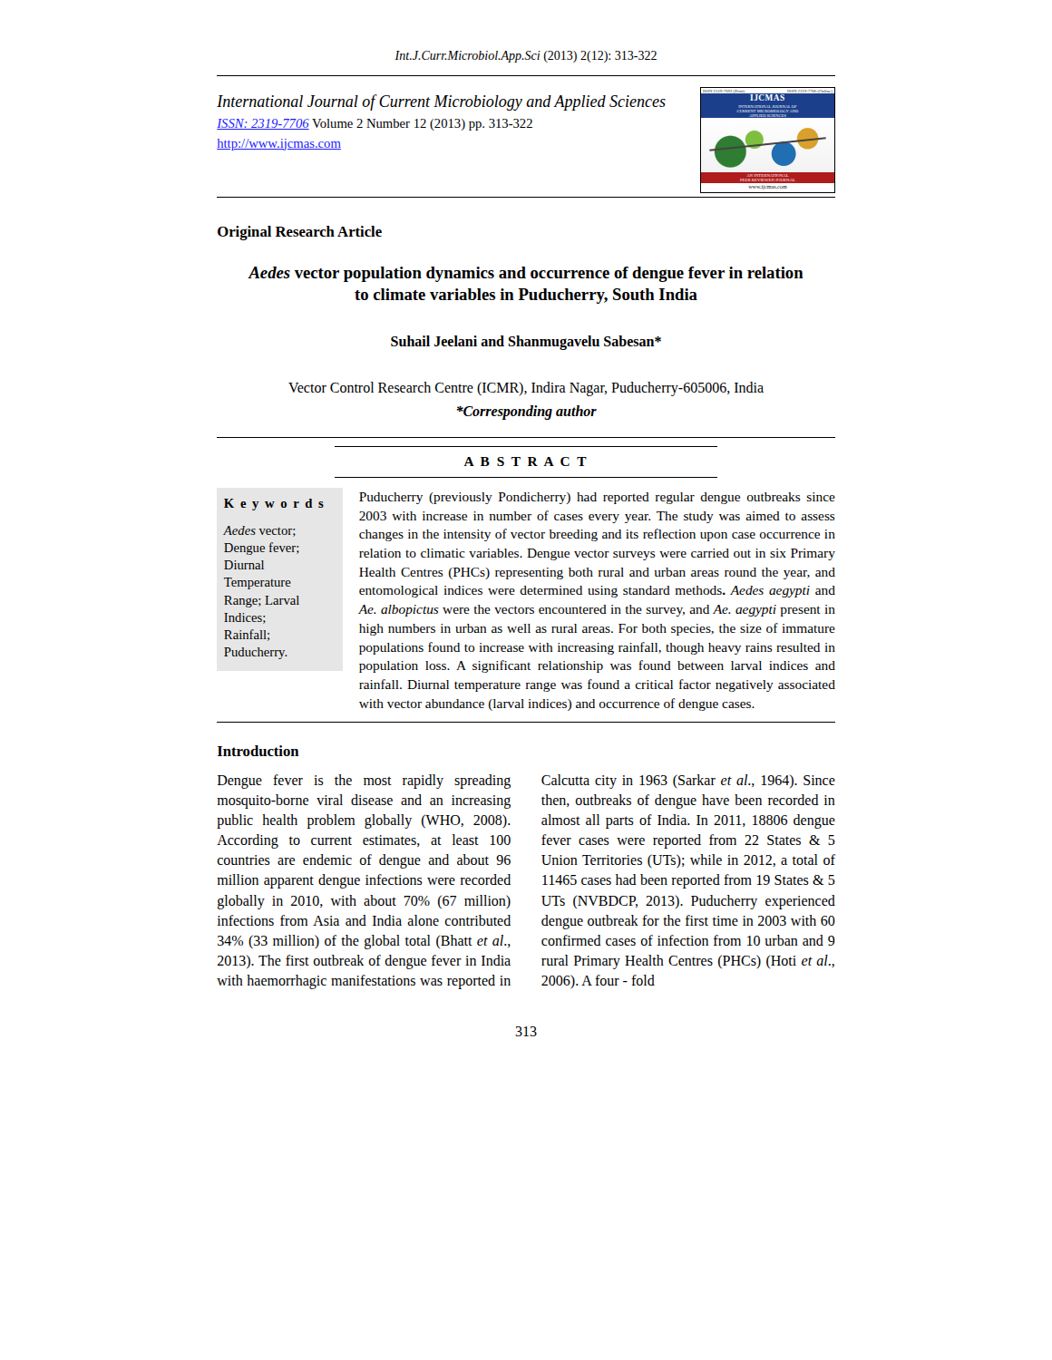Int.J.Curr.Microbiol.App.Sci (2013) 2(12): 313-322
International Journal of Current Microbiology and Applied Sciences
ISSN: 2319-7706 Volume 2 Number 12 (2013) pp. 313-322
http://www.ijcmas.com
ISSN 2319-7692 (Print) ISSN 2319-7706 (Online)
IJCMAS
INTERNATIONAL JOURNAL OF
CURRENT MICROBIOLOGY AND
APPLIED SCIENCES
AN INTERNATIONAL
PEER REVIEWED JOURNAL
www.ijcmas.com
Original Research Article
Aedes vector population dynamics and occurrence of dengue fever in relation to climate variables in Puducherry, South India
Suhail Jeelani and Shanmugavelu Sabesan*
Vector Control Research Centre (ICMR), Indira Nagar, Puducherry-605006, India
*Corresponding author
A B S T R A C T
K e y w o r d s
Aedes vector;
Dengue fever;
Diurnal
Temperature
Range; Larval
Indices;
Rainfall;
Puducherry.
Puducherry (previously Pondicherry) had reported regular dengue outbreaks since 2003 with increase in number of cases every year. The study was aimed to assess changes in the intensity of vector breeding and its reflection upon case occurrence in relation to climatic variables. Dengue vector surveys were carried out in six Primary Health Centres (PHCs) representing both rural and urban areas round the year, and entomological indices were determined using standard methods. Aedes aegypti and Ae. albopictus were the vectors encountered in the survey, and Ae. aegypti present in high numbers in urban as well as rural areas. For both species, the size of immature populations found to increase with increasing rainfall, though heavy rains resulted in population loss. A significant relationship was found between larval indices and rainfall. Diurnal temperature range was found a critical factor negatively associated with vector abundance (larval indices) and occurrence of dengue cases.
Introduction
Dengue fever is the most rapidly spreading mosquito-borne viral disease and an increasing public health problem globally (WHO, 2008). According to current estimates, at least 100 countries are endemic of dengue and about 96 million apparent dengue infections were recorded globally in 2010, with about 70% (67 million) infections from Asia and India alone contributed 34% (33 million) of the global total (Bhatt et al., 2013). The first outbreak of dengue fever in India with haemorrhagic manifestations was reported in Calcutta city in 1963 (Sarkar et al., 1964). Since then, outbreaks of dengue have been recorded in almost all parts of India. In 2011, 18806 dengue fever cases were reported from 22 States & 5 Union Territories (UTs); while in 2012, a total of 11465 cases had been reported from 19 States & 5 UTs (NVBDCP, 2013). Puducherry experienced dengue outbreak for the first time in 2003 with 60 confirmed cases of infection from 10 urban and 9 rural Primary Health Centres (PHCs) (Hoti et al., 2006). A four - fold
313